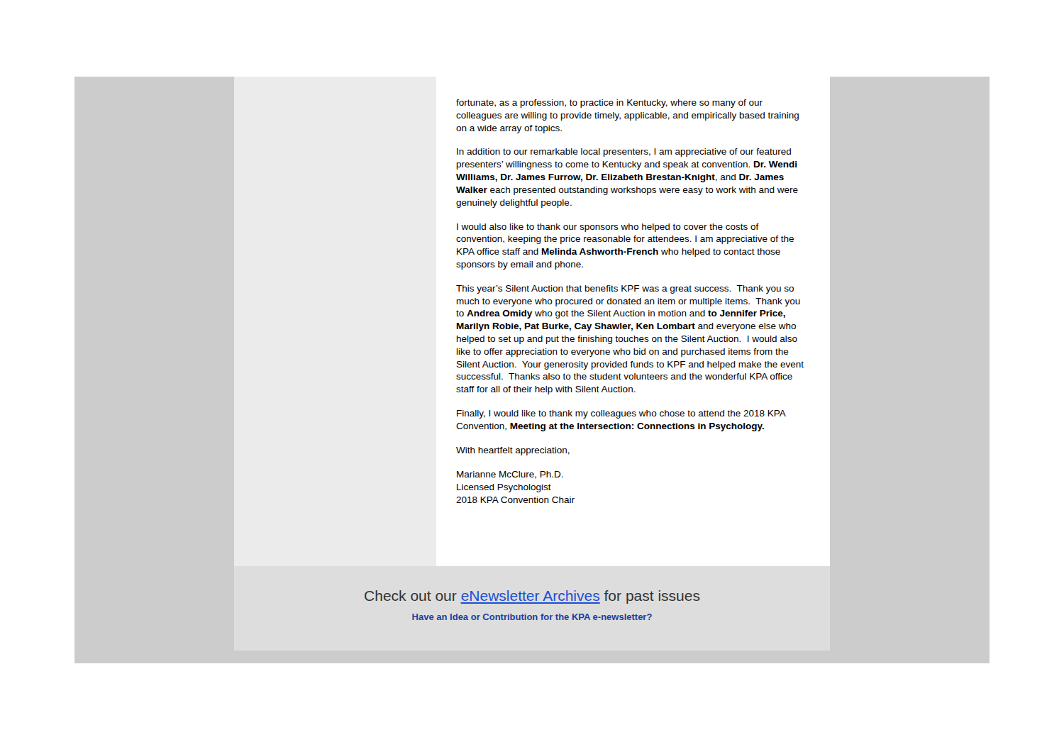fortunate, as a profession, to practice in Kentucky, where so many of our colleagues are willing to provide timely, applicable, and empirically based training on a wide array of topics.
In addition to our remarkable local presenters, I am appreciative of our featured presenters’ willingness to come to Kentucky and speak at convention. Dr. Wendi Williams, Dr. James Furrow, Dr. Elizabeth Brestan-Knight, and Dr. James Walker each presented outstanding workshops were easy to work with and were genuinely delightful people.
I would also like to thank our sponsors who helped to cover the costs of convention, keeping the price reasonable for attendees. I am appreciative of the KPA office staff and Melinda Ashworth-French who helped to contact those sponsors by email and phone.
This year’s Silent Auction that benefits KPF was a great success. Thank you so much to everyone who procured or donated an item or multiple items. Thank you to Andrea Omidy who got the Silent Auction in motion and to Jennifer Price, Marilyn Robie, Pat Burke, Cay Shawler, Ken Lombart and everyone else who helped to set up and put the finishing touches on the Silent Auction. I would also like to offer appreciation to everyone who bid on and purchased items from the Silent Auction. Your generosity provided funds to KPF and helped make the event successful. Thanks also to the student volunteers and the wonderful KPA office staff for all of their help with Silent Auction.
Finally, I would like to thank my colleagues who chose to attend the 2018 KPA Convention, Meeting at the Intersection: Connections in Psychology.
With heartfelt appreciation,
Marianne McClure, Ph.D.
Licensed Psychologist
2018 KPA Convention Chair
Check out our eNewsletter Archives for past issues
Have an Idea or Contribution for the KPA e-newsletter?